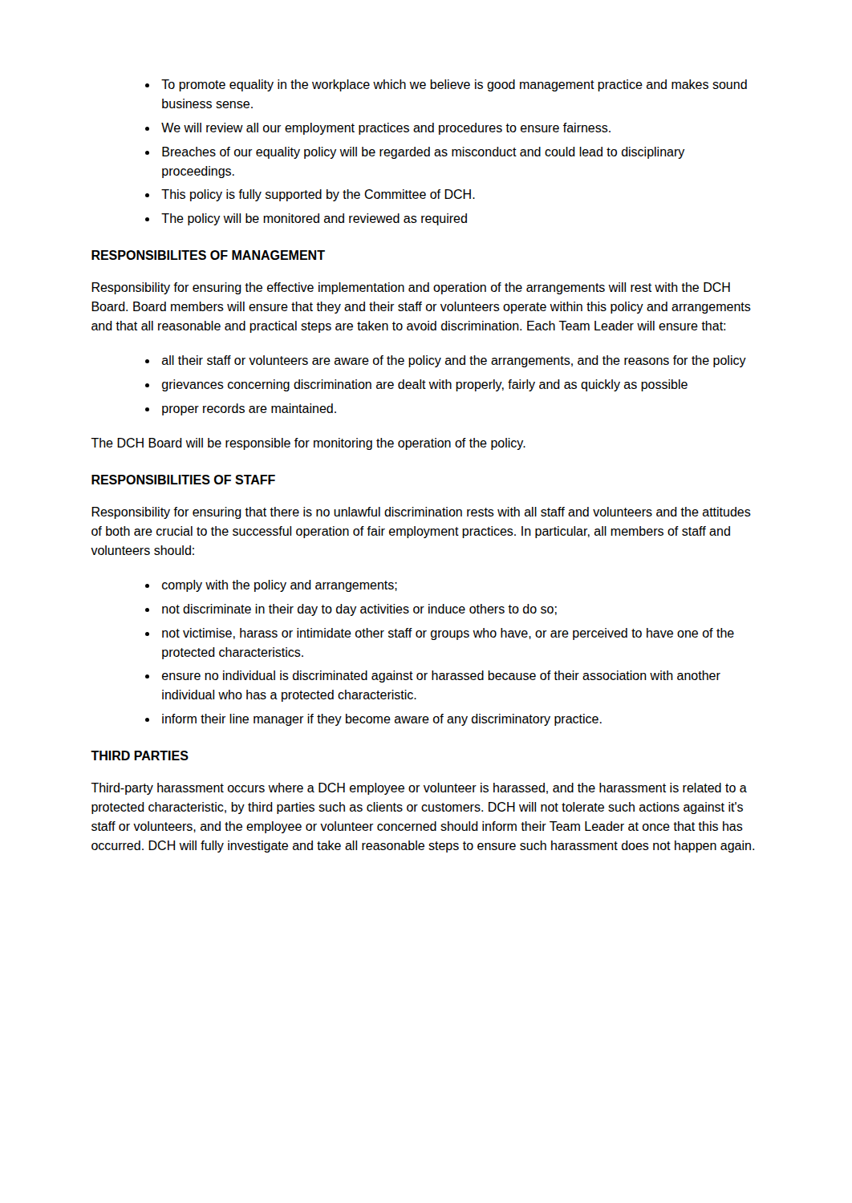To promote equality in the workplace which we believe is good management practice and makes sound business sense.
We will review all our employment practices and procedures to ensure fairness.
Breaches of our equality policy will be regarded as misconduct and could lead to disciplinary proceedings.
This policy is fully supported by the Committee of DCH.
The policy will be monitored and reviewed as required
Responsibilites of Management
Responsibility for ensuring the effective implementation and operation of the arrangements will rest with the DCH Board. Board members will ensure that they and their staff or volunteers operate within this policy and arrangements and that all reasonable and practical steps are taken to avoid discrimination. Each Team Leader will ensure that:
all their staff or volunteers are aware of the policy and the arrangements, and the reasons for the policy
grievances concerning discrimination are dealt with properly, fairly and as quickly as possible
proper records are maintained.
The DCH Board will be responsible for monitoring the operation of the policy.
Responsibilities of Staff
Responsibility for ensuring that there is no unlawful discrimination rests with all staff and volunteers and the attitudes of both are crucial to the successful operation of fair employment practices. In particular, all members of staff and volunteers should:
comply with the policy and arrangements;
not discriminate in their day to day activities or induce others to do so;
not victimise, harass or intimidate other staff or groups who have, or are perceived to have one of the protected characteristics.
ensure no individual is discriminated against or harassed because of their association with another individual who has a protected characteristic.
inform their line manager if they become aware of any discriminatory practice.
Third Parties
Third-party harassment occurs where a DCH employee or volunteer is harassed, and the harassment is related to a protected characteristic, by third parties such as clients or customers. DCH will not tolerate such actions against it's staff or volunteers, and the employee or volunteer concerned should inform their Team Leader at once that this has occurred. DCH will fully investigate and take all reasonable steps to ensure such harassment does not happen again.